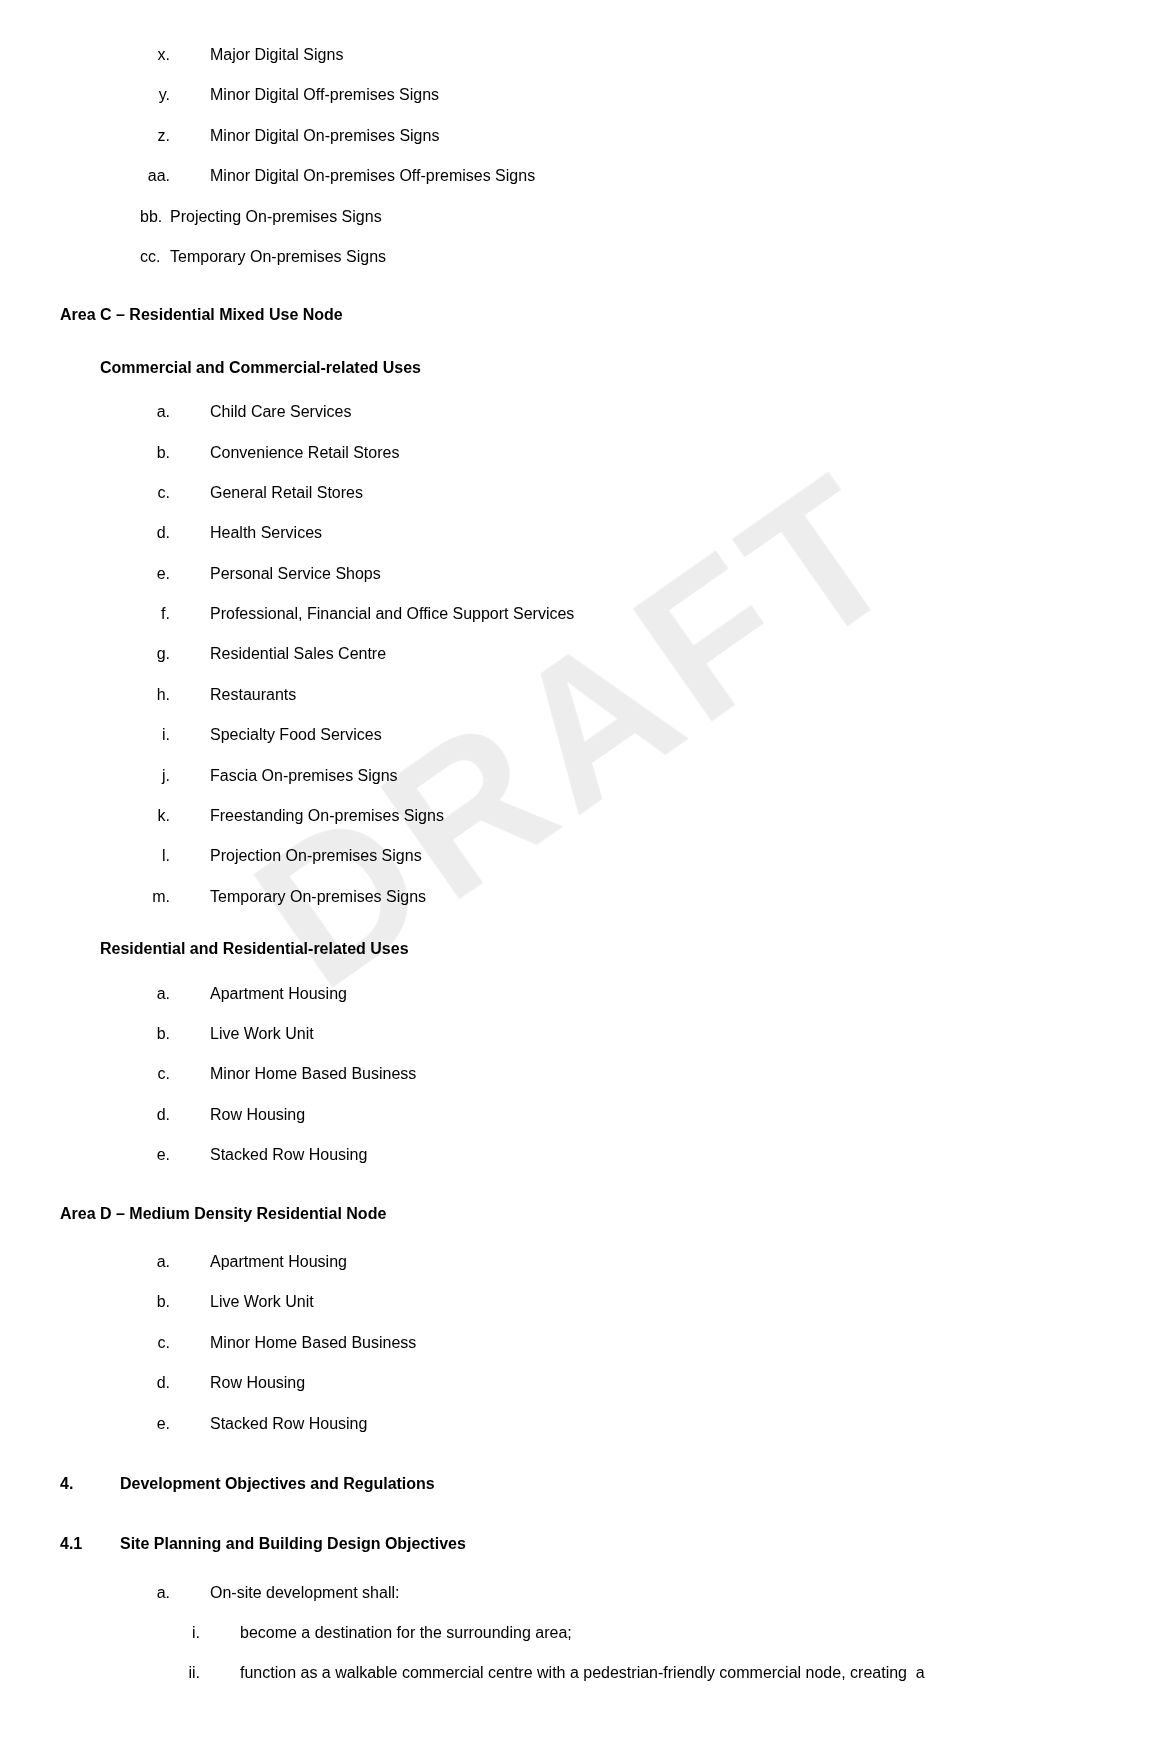DRAFT
x.
Major Digital Signs
y.
Minor Digital Off-premises Signs
z.
Minor Digital On-premises Signs
aa.
Minor Digital On-premises Off-premises Signs
bb.
Projecting On-premises Signs
cc.
Temporary On-premises Signs
Area C – Residential Mixed Use Node
Commercial and Commercial-related Uses
a.
Child Care Services
b.
Convenience Retail Stores
c.
General Retail Stores
d.
Health Services
e.
Personal Service Shops
f.
Professional, Financial and Office Support Services
g.
Residential Sales Centre
h.
Restaurants
i.
Specialty Food Services
j.
Fascia On-premises Signs
k.
Freestanding On-premises Signs
l.
Projection On-premises Signs
m.
Temporary On-premises Signs
Residential and Residential-related Uses
a.
Apartment Housing
b.
Live Work Unit
c.
Minor Home Based Business
d.
Row Housing
e.
Stacked Row Housing
Area D – Medium Density Residential Node
a.
Apartment Housing
b.
Live Work Unit
c.
Minor Home Based Business
d.
Row Housing
e.
Stacked Row Housing
4.
Development Objectives and Regulations
4.1
Site Planning and Building Design Objectives
a.
On-site development shall:
i.
become a destination for the surrounding area;
ii.
function as a walkable commercial centre with a pedestrian-friendly commercial node, creating a